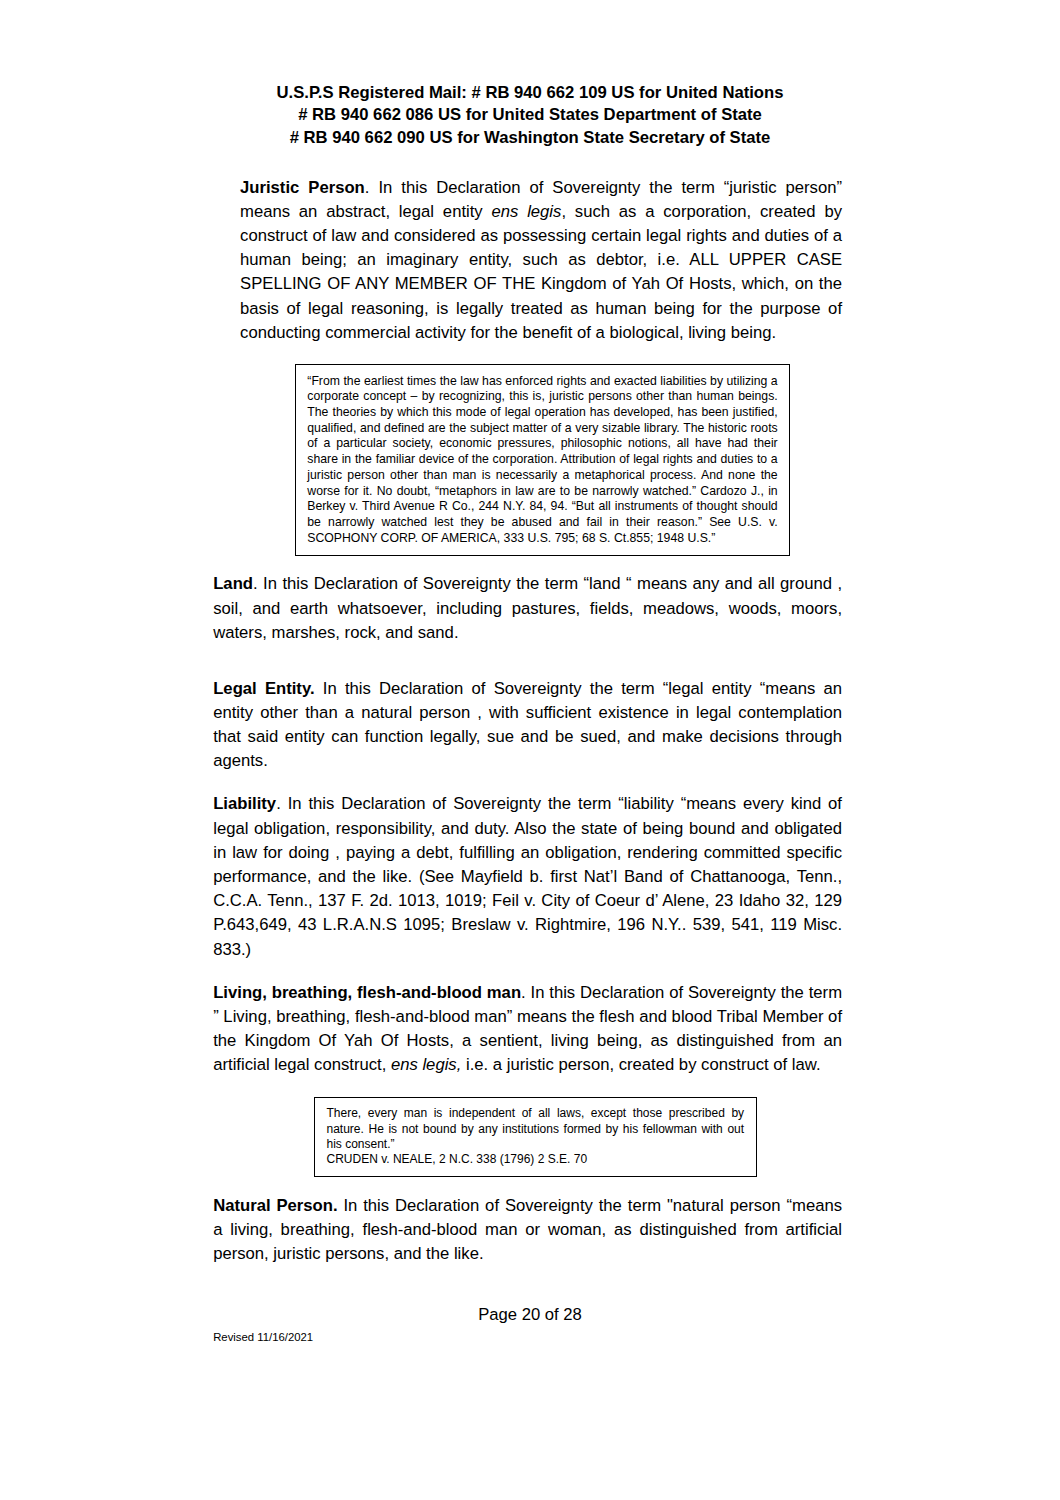U.S.P.S Registered Mail: # RB 940 662 109 US for United Nations
# RB 940 662 086 US for United States Department of State
# RB 940 662 090 US for Washington State Secretary of State
Juristic Person. In this Declaration of Sovereignty the term “juristic person” means an abstract, legal entity ens legis, such as a corporation, created by construct of law and considered as possessing certain legal rights and duties of a human being; an imaginary entity, such as debtor, i.e. ALL UPPER CASE SPELLING OF ANY MEMBER OF THE Kingdom of Yah Of Hosts, which, on the basis of legal reasoning, is legally treated as human being for the purpose of conducting commercial activity for the benefit of a biological, living being.
“From the earliest times the law has enforced rights and exacted liabilities by utilizing a corporate concept – by recognizing, this is, juristic persons other than human beings. The theories by which this mode of legal operation has developed, has been justified, qualified, and defined are the subject matter of a very sizable library. The historic roots of a particular society, economic pressures, philosophic notions, all have had their share in the familiar device of the corporation. Attribution of legal rights and duties to a juristic person other than man is necessarily a metaphorical process. And none the worse for it. No doubt, “metaphors in law are to be narrowly watched.” Cardozo J., in Berkey v. Third Avenue R Co., 244 N.Y. 84, 94. “But all instruments of thought should be narrowly watched lest they be abused and fail in their reason.” See U.S. v. SCOPHONY CORP. OF AMERICA, 333 U.S. 795; 68 S. Ct.855; 1948 U.S.”
Land. In this Declaration of Sovereignty the term “land “ means any and all ground , soil, and earth whatsoever, including pastures, fields, meadows, woods, moors, waters, marshes, rock, and sand.
Legal Entity. In this Declaration of Sovereignty the term “legal entity “means an entity other than a natural person , with sufficient existence in legal contemplation that said entity can function legally, sue and be sued, and make decisions through agents.
Liability. In this Declaration of Sovereignty the term “liability “means every kind of legal obligation, responsibility, and duty. Also the state of being bound and obligated in law for doing , paying a debt, fulfilling an obligation, rendering committed specific performance, and the like. (See Mayfield b. first Nat’l Band of Chattanooga, Tenn., C.C.A. Tenn., 137 F. 2d. 1013, 1019; Feil v. City of Coeur d’ Alene, 23 Idaho 32, 129 P.643,649, 43 L.R.A.N.S 1095; Breslaw v. Rightmire, 196 N.Y.. 539, 541, 119 Misc. 833.)
Living, breathing, flesh-and-blood man. In this Declaration of Sovereignty the term ” Living, breathing, flesh-and-blood man” means the flesh and blood Tribal Member of the Kingdom Of Yah Of Hosts, a sentient, living being, as distinguished from an artificial legal construct, ens legis, i.e. a juristic person, created by construct of law.
There, every man is independent of all laws, except those prescribed by nature. He is not bound by any institutions formed by his fellowman with out his consent.”
CRUDEN v. NEALE, 2 N.C. 338 (1796) 2 S.E. 70
Natural Person. In this Declaration of Sovereignty the term "natural person “means a living, breathing, flesh-and-blood man or woman, as distinguished from artificial person, juristic persons, and the like.
Page 20 of 28
Revised 11/16/2021